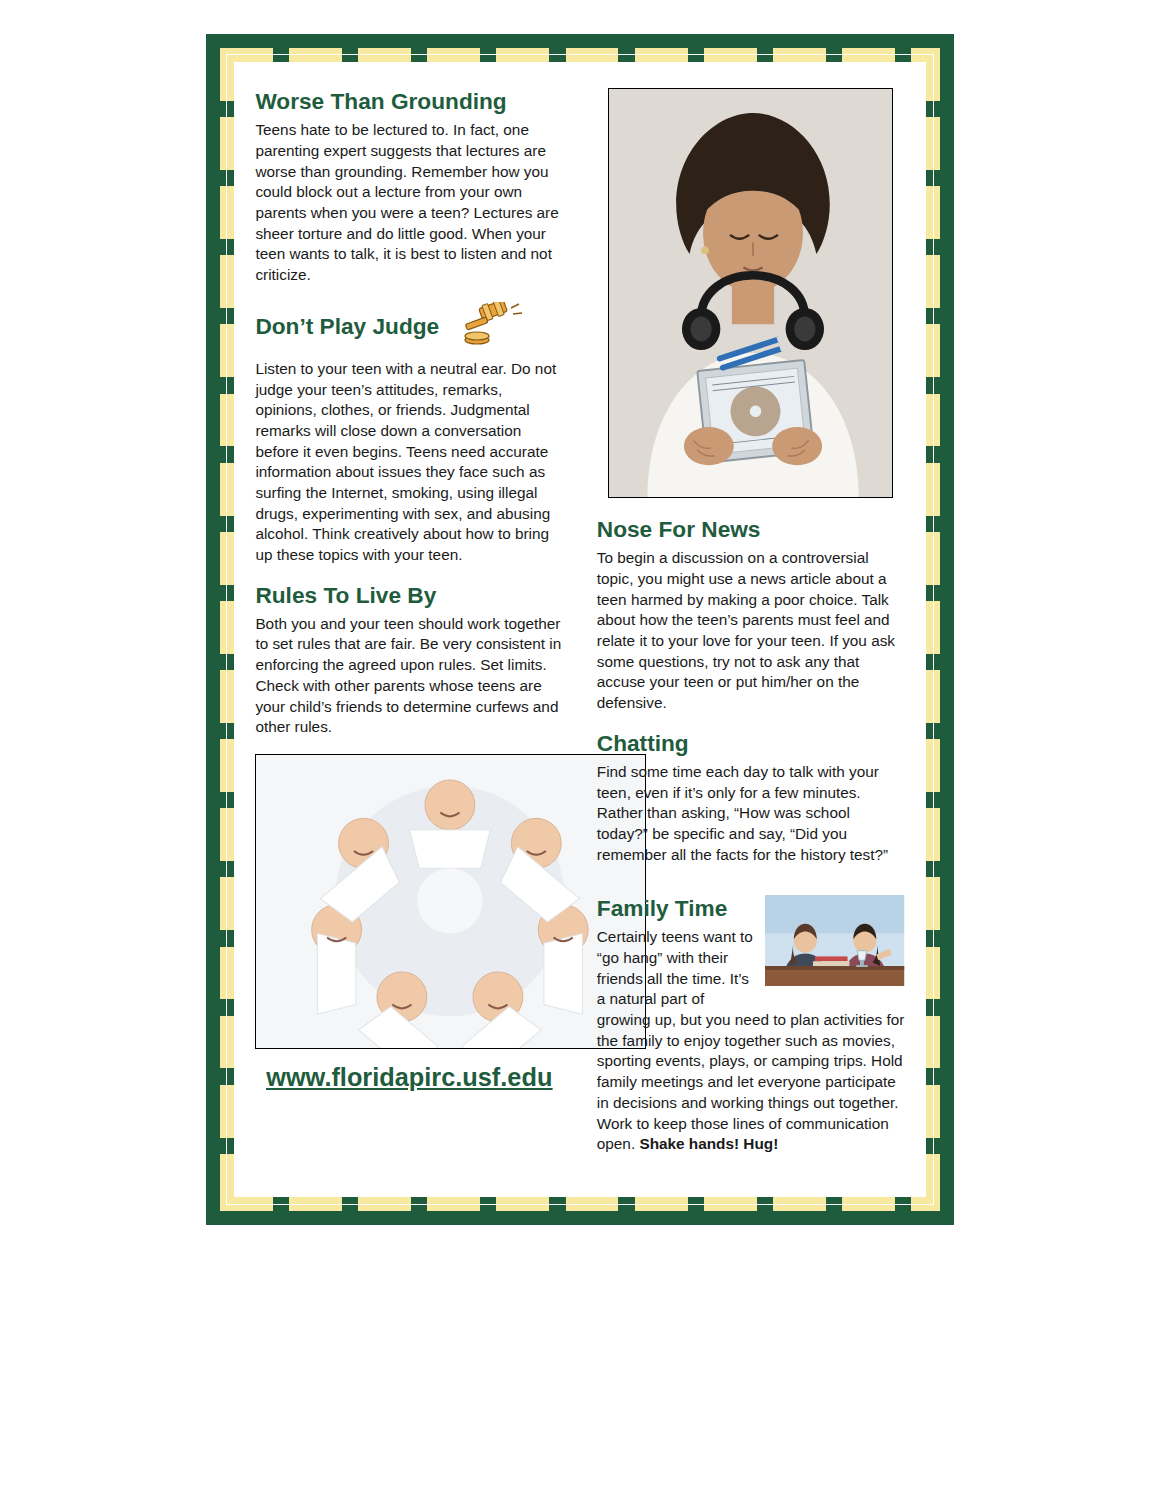Worse Than Grounding
Teens hate to be lectured to. In fact, one parenting expert suggests that lectures are worse than grounding. Remember how you could block out a lecture from your own parents when you were a teen? Lectures are sheer torture and do little good. When your teen wants to talk, it is best to listen and not criticize.
Don’t Play Judge
Listen to your teen with a neutral ear. Do not judge your teen’s attitudes, remarks, opinions, clothes, or friends. Judgmental remarks will close down a conversation before it even begins. Teens need accurate information about issues they face such as surfing the Internet, smoking, using illegal drugs, experimenting with sex, and abusing alcohol. Think creatively about how to bring up these topics with your teen.
Rules To Live By
Both you and your teen should work together to set rules that are fair. Be very consistent in enforcing the agreed upon rules. Set limits. Check with other parents whose teens are your child’s friends to determine curfews and other rules.
www.floridapirc.usf.edu
Nose For News
To begin a discussion on a controversial topic, you might use a news article about a teen harmed by making a poor choice. Talk about how the teen’s parents must feel and relate it to your love for your teen. If you ask some questions, try not to ask any that accuse your teen or put him/her on the defensive.
Chatting
Find some time each day to talk with your teen, even if it’s only for a few minutes. Rather than asking, “How was school today?” be specific and say, “Did you remember all the facts for the history test?”
Family Time
Certainly teens want to “go hang” with their friends all the time. It’s a natural part of growing up, but you need to plan activities for the family to enjoy together such as movies, sporting events, plays, or camping trips. Hold family meetings and let everyone participate in decisions and working things out together. Work to keep those lines of communication open. Shake hands! Hug!